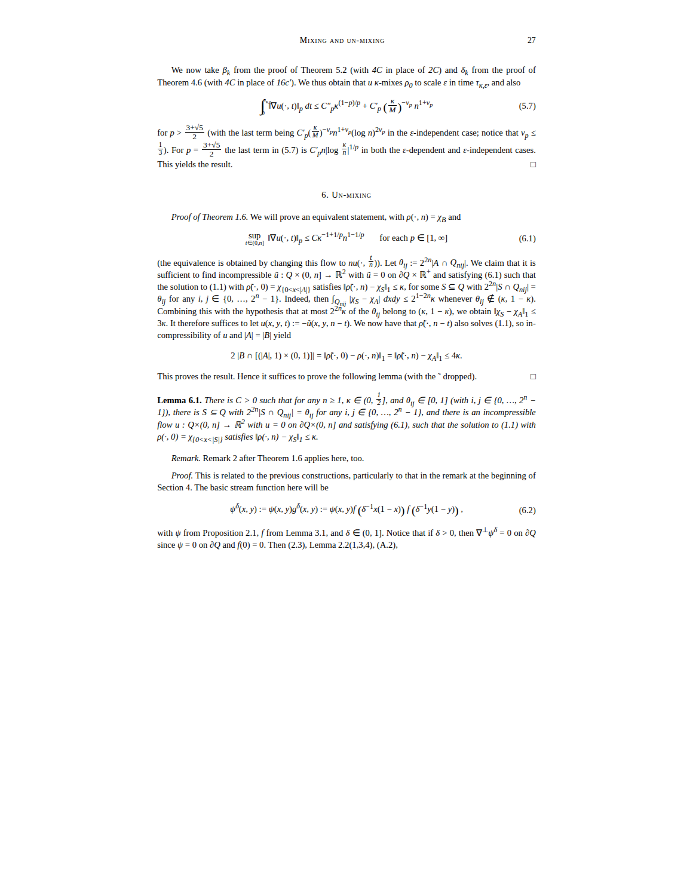Mixing and un-mixing 27
We now take βk from the proof of Theorem 5.2 (with 4C in place of 2C) and δk from the proof of Theorem 4.6 (with 4C in place of 16c′). We thus obtain that u κ-mixes ρ0 to scale ε in time τκ,ε, and also
∫τκ,ε 0 ‖∇u(·, t)‖p dt ≤ C″p κ(1−p)/p + C′p (κM)−νp n1+νp (5.7)
for p > 3+√52 (with the last term being C′p(κM)−νpn1+νp(log n)2νp in the ε-independent case; notice that νp ≤ 13). For p = 3+√52 the last term in (5.7) is C′p n|log κn|1/p in both the ε-dependent and ε-independent cases. This yields the result. □
6. Un-mixing
Proof of Theorem 1.6. We will prove an equivalent statement, with ρ(·, n) = χB and
sup t∈(0,n] ‖∇u(·, t)‖p ≤ Cκ−1+1/pn1−1/p for each p ∈ [1, ∞] (6.1)
(the equivalence is obtained by changing this flow to nu(·, tn)). Let θij := 22n|A ∩ Qnij|. We claim that it is sufficient to find incompressible ũ : Q × (0, n] → ℝ2 with ũ = 0 on ∂Q × ℝ+ and satisfying (6.1) such that the solution to (1.1) with ρ̃(·, 0) = χ{0<x<|A|} satisfies ‖ρ̃(·, n) − χS‖1 ≤ κ, for some S ⊆ Q with 22n|S ∩ Qnij| = θij for any i, j ∈ {0, …, 2n − 1}. Indeed, then ∫Qnij |χS − χA| dxdy ≤ 21−2nκ whenever θij ∉ (κ, 1 − κ). Combining this with the hypothesis that at most 22nκ of the θij belong to (κ, 1 − κ), we obtain ‖χS − χA‖1 ≤ 3κ. It therefore suffices to let u(x, y, t) := −ũ(x, y, n − t). We now have that ρ̃(·, n − t) also solves (1.1), so incompressibility of u and |A| = |B| yield
2 |B ∩ [(|A|, 1) × (0, 1)]| = ‖ρ̃(·, 0) − ρ(·, n)‖1 = ‖ρ̃(·, n) − χA‖1 ≤ 4κ.
This proves the result. Hence it suffices to prove the following lemma (with the ˜ dropped). □
Lemma 6.1. There is C > 0 such that for any n ≥ 1, κ ∈ (0, 12], and θij ∈ [0, 1] (with i, j ∈ {0, …, 2n − 1}), there is S ⊆ Q with 22n|S ∩ Qnij| = θij for any i, j ∈ {0, …, 2n − 1}, and there is an incompressible flow u : Q×(0, n] → ℝ2 with u = 0 on ∂Q×(0, n] and satisfying (6.1), such that the solution to (1.1) with ρ(·, 0) = χ{0<x<|S|} satisfies ‖ρ(·, n) − χS‖1 ≤ κ.
Remark. Remark 2 after Theorem 1.6 applies here, too.
Proof. This is related to the previous constructions, particularly to that in the remark at the beginning of Section 4. The basic stream function here will be
ψδ(x, y) := ψ(x, y)gδ(x, y) := ψ(x, y)f (δ−1x(1 − x)) f (δ−1y(1 − y)) , (6.2)
with ψ from Proposition 2.1, f from Lemma 3.1, and δ ∈ (0, 1]. Notice that if δ > 0, then ∇⊥ψδ = 0 on ∂Q since ψ = 0 on ∂Q and f(0) = 0. Then (2.3), Lemma 2.2(1,3,4), (A.2),